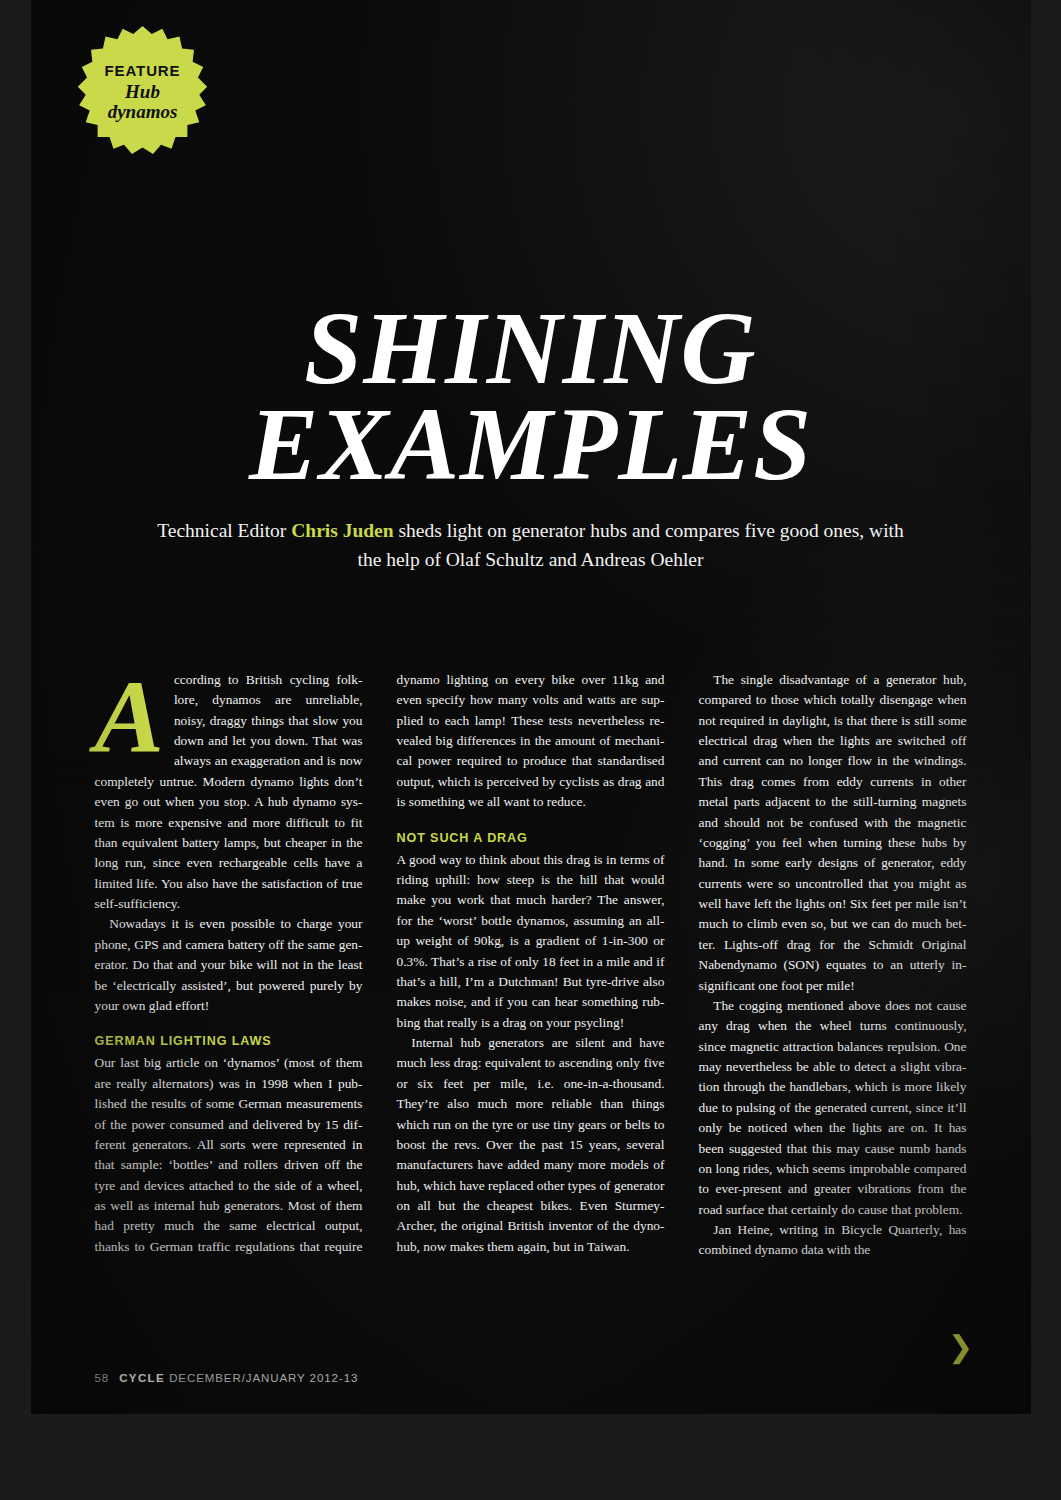Feature Hub
dynamos
Shining
Examples
Technical Editor Chris Juden sheds light on generator hubs and compares five good ones, with the help of Olaf Schultz and Andreas Oehler
According to British cycling folklore, dynamos are unreliable, noisy, draggy things that slow you down and let you down. That was always an exaggeration and is now completely untrue. Modern dynamo lights don’t even go out when you stop. A hub dynamo system is more expensive and more difficult to fit than equivalent battery lamps, but cheaper in the long run, since even rechargeable cells have a limited life. You also have the satisfaction of true self-sufficiency.
Nowadays it is even possible to charge your phone, GPS and camera battery off the same generator. Do that and your bike will not in the least be ‘electrically assisted’, but powered purely by your own glad effort!
German lighting laws
Our last big article on ‘dynamos’ (most of them are really alternators) was in 1998 when I published the results of some German measurements of the power consumed and delivered by 15 different generators. All sorts were represented in that sample: ‘bottles’ and rollers driven off the tyre and devices attached to the side of a wheel, as well as internal hub generators. Most of them had pretty much the same electrical output, thanks to German traffic regulations that require dynamo lighting on every bike over 11kg and even specify how many volts and watts are supplied to each lamp! These tests nevertheless revealed big differences in the amount of mechanical power required to produce that standardised output, which is perceived by cyclists as drag and is something we all want to reduce.
Not such a drag
A good way to think about this drag is in terms of riding uphill: how steep is the hill that would make you work that much harder? The answer, for the ‘worst’ bottle dynamos, assuming an all-up weight of 90kg, is a gradient of 1-in-300 or 0.3%. That’s a rise of only 18 feet in a mile and if that’s a hill, I’m a Dutchman! But tyre-drive also makes noise, and if you can hear something rubbing that really is a drag on your psycling!
Internal hub generators are silent and have much less drag: equivalent to ascending only five or six feet per mile, i.e. one-in-a-thousand. They’re also much more reliable than things which run on the tyre or use tiny gears or belts to boost the revs. Over the past 15 years, several manufacturers have added many more models of hub, which have replaced other types of generator on all but the cheapest bikes. Even Sturmey-Archer, the original British inventor of the dynohub, now makes them again, but in Taiwan.
The single disadvantage of a generator hub, compared to those which totally disengage when not required in daylight, is that there is still some electrical drag when the lights are switched off and current can no longer flow in the windings. This drag comes from eddy currents in other metal parts adjacent to the still-turning magnets and should not be confused with the magnetic ‘cogging’ you feel when turning these hubs by hand. In some early designs of generator, eddy currents were so uncontrolled that you might as well have left the lights on! Six feet per mile isn’t much to climb even so, but we can do much better. Lights-off drag for the Schmidt Original Nabendynamo (SON) equates to an utterly insignificant one foot per mile!
The cogging mentioned above does not cause any drag when the wheel turns continuously, since magnetic attraction balances repulsion. One may nevertheless be able to detect a slight vibration through the handlebars, which is more likely due to pulsing of the generated current, since it’ll only be noticed when the lights are on. It has been suggested that this may cause numb hands on long rides, which seems improbable compared to ever-present and greater vibrations from the road surface that certainly do cause that problem.
Jan Heine, writing in Bicycle Quarterly, has combined dynamo data with the
❯
58 Cycle December/January 2012-13